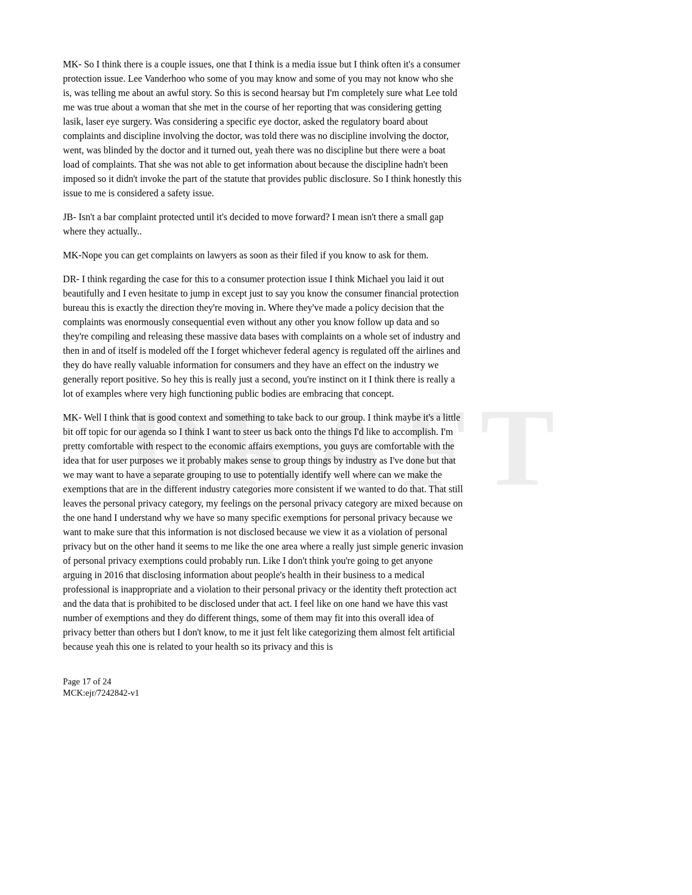DRAFT
MK- So I think there is a couple issues, one that I think is a media issue but I think often it's a consumer protection issue. Lee Vanderhoo who some of you may know and some of you may not know who she is, was telling me about an awful story. So this is second hearsay but I'm completely sure what Lee told me was true about a woman that she met in the course of her reporting that was considering getting lasik, laser eye surgery. Was considering a specific eye doctor, asked the regulatory board about complaints and discipline involving the doctor, was told there was no discipline involving the doctor, went, was blinded by the doctor and it turned out, yeah there was no discipline but there were a boat load of complaints. That she was not able to get information about because the discipline hadn't been imposed so it didn't invoke the part of the statute that provides public disclosure. So I think honestly this issue to me is considered a safety issue.
JB- Isn't a bar complaint protected until it's decided to move forward? I mean isn't there a small gap where they actually..
MK-Nope you can get complaints on lawyers as soon as their filed if you know to ask for them.
DR- I think regarding the case for this to a consumer protection issue I think Michael you laid it out beautifully and I even hesitate to jump in except just to say you know the consumer financial protection bureau this is exactly the direction they're moving in. Where they've made a policy decision that the complaints was enormously consequential even without any other you know follow up data and so they're compiling and releasing these massive data bases with complaints on a whole set of industry and then in and of itself is modeled off the I forget whichever federal agency is regulated off the airlines and they do have really valuable information for consumers and they have an effect on the industry we generally report positive. So hey this is really just a second, you're instinct on it I think there is really a lot of examples where very high functioning public bodies are embracing that concept.
MK- Well I think that is good context and something to take back to our group. I think maybe it's a little bit off topic for our agenda so I think I want to steer us back onto the things I'd like to accomplish. I'm pretty comfortable with respect to the economic affairs exemptions, you guys are comfortable with the idea that for user purposes we it probably makes sense to group things by industry as I've done but that we may want to have a separate grouping to use to potentially identify well where can we make the exemptions that are in the different industry categories more consistent if we wanted to do that. That still leaves the personal privacy category, my feelings on the personal privacy category are mixed because on the one hand I understand why we have so many specific exemptions for personal privacy because we want to make sure that this information is not disclosed because we view it as a violation of personal privacy but on the other hand it seems to me like the one area where a really just simple generic invasion of personal privacy exemptions could probably run. Like I don't think you're going to get anyone arguing in 2016 that disclosing information about people's health in their business to a medical professional is inappropriate and a violation to their personal privacy or the identity theft protection act and the data that is prohibited to be disclosed under that act. I feel like on one hand we have this vast number of exemptions and they do different things, some of them may fit into this overall idea of privacy better than others but I don't know, to me it just felt like categorizing them almost felt artificial because yeah this one is related to your health so its privacy and this is
Page 17 of 24
MCK:ejr/7242842-v1